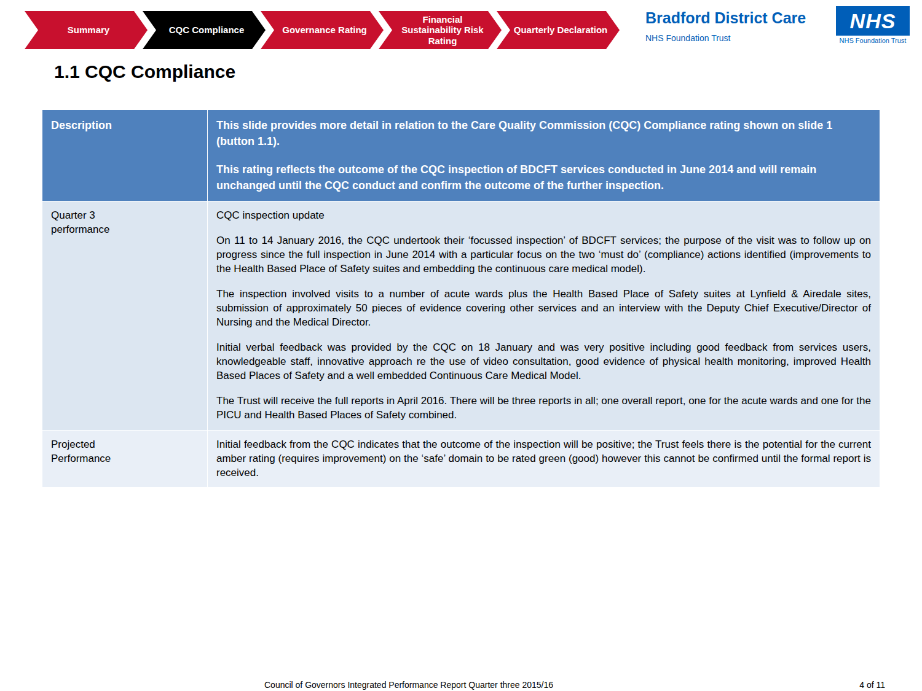Summary
CQC Compliance
Governance Rating
Financial
Sustainability Risk
Rating
Quarterly Declaration
Bradford District Care
NHS Foundation Trust
NHS
NHS Foundation Trust
1.1 CQC Compliance
| Description | This slide provides more detail in relation to the Care Quality Commission (CQC) Compliance rating shown on slide 1 (button 1.1). This rating reflects the outcome of the CQC inspection of BDCFT services conducted in June 2014 and will remain unchanged until the CQC conduct and confirm the outcome of the further inspection. |
| Quarter 3 performance | CQC inspection update On 11 to 14 January 2016, the CQC undertook their ‘focussed inspection’ of BDCFT services; the purpose of the visit was to follow up on progress since the full inspection in June 2014 with a particular focus on the two ‘must do’ (compliance) actions identified (improvements to the Health Based Place of Safety suites and embedding the continuous care medical model). The inspection involved visits to a number of acute wards plus the Health Based Place of Safety suites at Lynfield & Airedale sites, submission of approximately 50 pieces of evidence covering other services and an interview with the Deputy Chief Executive/Director of Nursing and the Medical Director. Initial verbal feedback was provided by the CQC on 18 January and was very positive including good feedback from services users, knowledgeable staff, innovative approach re the use of video consultation, good evidence of physical health monitoring, improved Health Based Places of Safety and a well embedded Continuous Care Medical Model. The Trust will receive the full reports in April 2016. There will be three reports in all; one overall report, one for the acute wards and one for the PICU and Health Based Places of Safety combined. |
| Projected Performance | Initial feedback from the CQC indicates that the outcome of the inspection will be positive; the Trust feels there is the potential for the current amber rating (requires improvement) on the ‘safe’ domain to be rated green (good) however this cannot be confirmed until the formal report is received. |
Council of Governors Integrated Performance Report Quarter three 2015/16
4 of 11